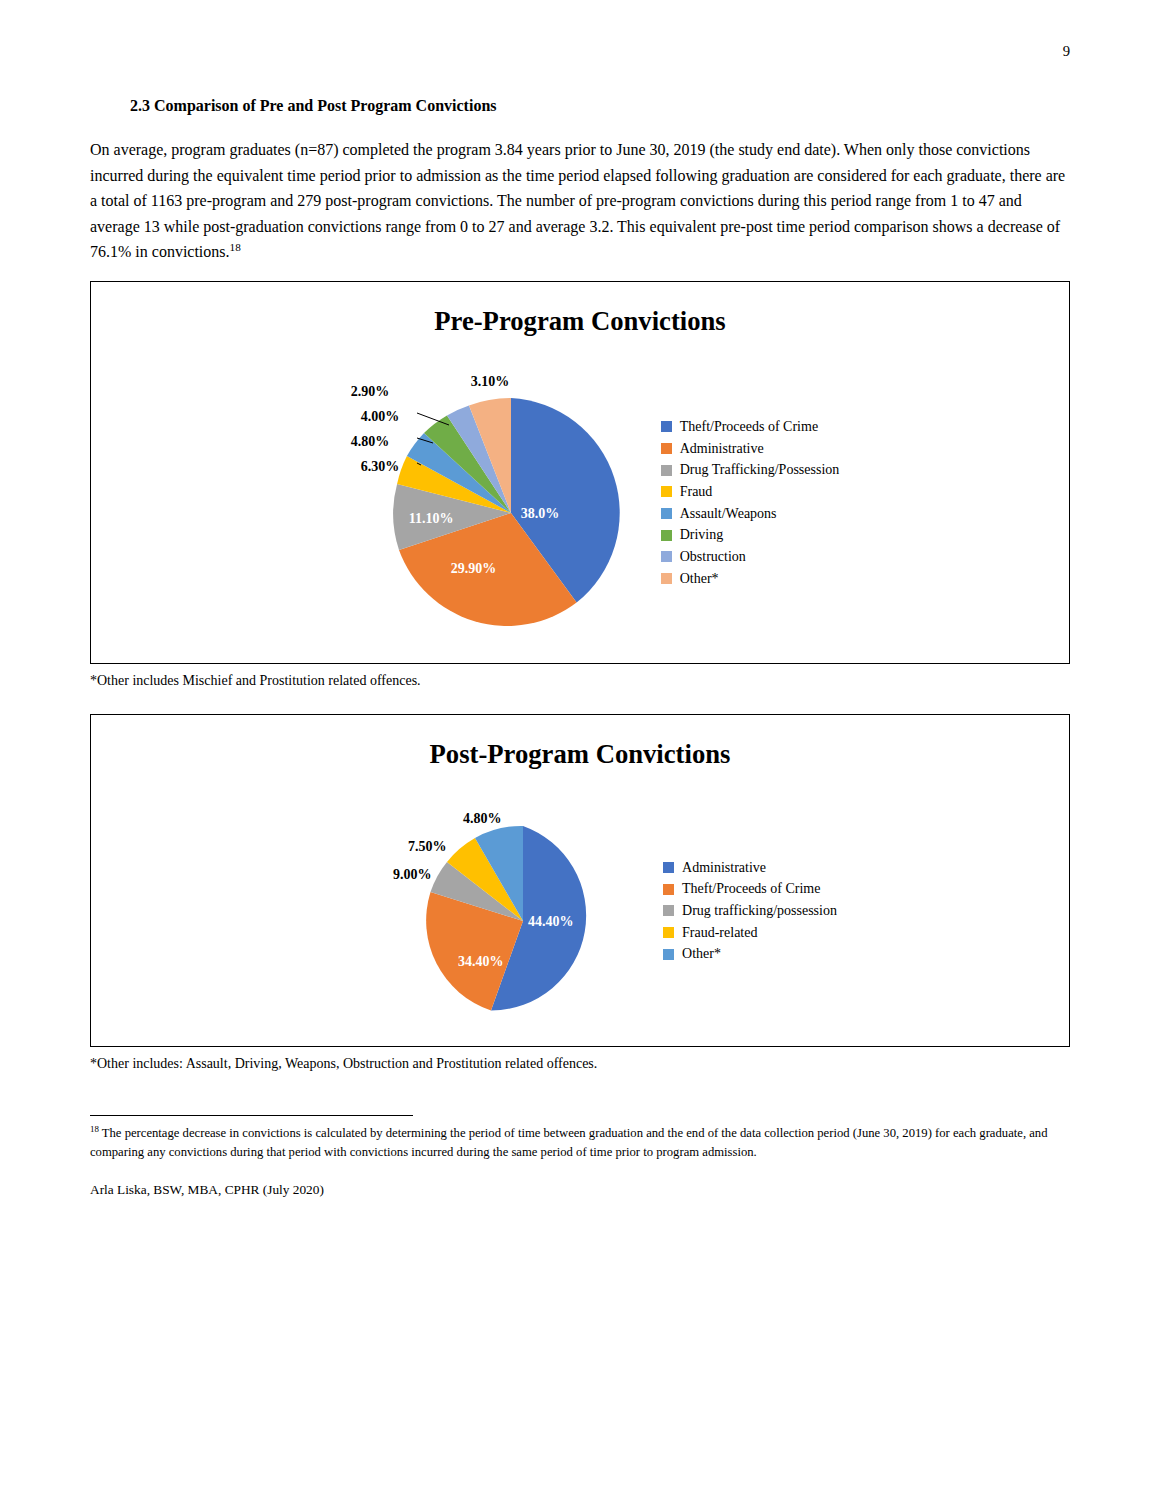9
2.3 Comparison of Pre and Post Program Convictions
On average, program graduates (n=87) completed the program 3.84 years prior to June 30, 2019 (the study end date). When only those convictions incurred during the equivalent time period prior to admission as the time period elapsed following graduation are considered for each graduate, there are a total of 1163 pre-program and 279 post-program convictions. The number of pre-program convictions during this period range from 1 to 47 and average 13 while post-graduation convictions range from 0 to 27 and average 3.2. This equivalent pre-post time period comparison shows a decrease of 76.1% in convictions.18
Pre-Program Convictions
38.0% 29.90% 11.10% 6.30% 4.80% 4.00% 2.90% 3.10%
Theft/Proceeds of Crime
Administrative
Drug Trafficking/Possession
Fraud
Assault/Weapons
Driving
Obstruction
Other*
*Other includes Mischief and Prostitution related offences.
Post-Program Convictions
44.40% 34.40% 9.00% 7.50% 4.80%
Administrative
Theft/Proceeds of Crime
Drug trafficking/possession
Fraud-related
Other*
*Other includes: Assault, Driving, Weapons, Obstruction and Prostitution related offences.
18 The percentage decrease in convictions is calculated by determining the period of time between graduation and the end of the data collection period (June 30, 2019) for each graduate, and comparing any convictions during that period with convictions incurred during the same period of time prior to program admission.
Arla Liska, BSW, MBA, CPHR (July 2020)